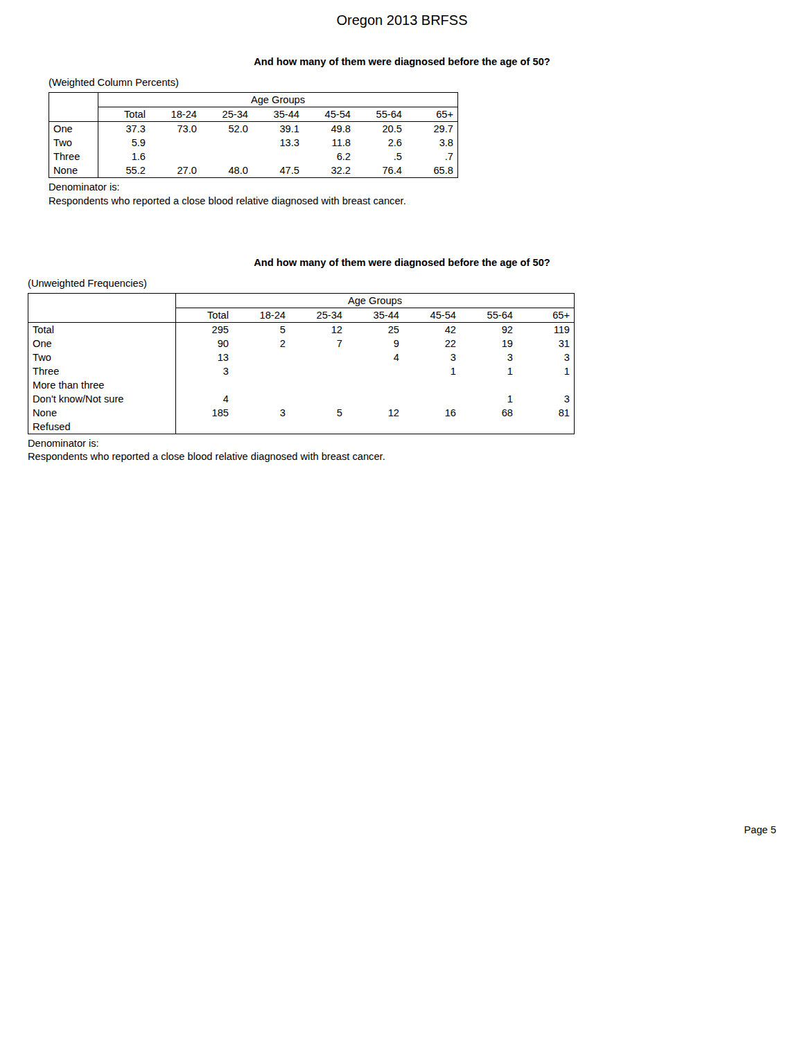Oregon 2013 BRFSS
And how many of them were diagnosed before the age of 50?
(Weighted Column Percents)
| | Age Groups |
| | Total | 18-24 | 25-34 | 35-44 | 45-54 | 55-64 | 65+ |
| One | 37.3 | 73.0 | 52.0 | 39.1 | 49.8 | 20.5 | 29.7 |
| Two | 5.9 | | | 13.3 | 11.8 | 2.6 | 3.8 |
| Three | 1.6 | | | | 6.2 | .5 | .7 |
| None | 55.2 | 27.0 | 48.0 | 47.5 | 32.2 | 76.4 | 65.8 |
Denominator is:
Respondents who reported a close blood relative diagnosed with breast cancer.
And how many of them were diagnosed before the age of 50?
(Unweighted Frequencies)
| | Age Groups |
| | Total | 18-24 | 25-34 | 35-44 | 45-54 | 55-64 | 65+ |
| Total | 295 | 5 | 12 | 25 | 42 | 92 | 119 |
| One | 90 | 2 | 7 | 9 | 22 | 19 | 31 |
| Two | 13 | | | 4 | 3 | 3 | 3 |
| Three | 3 | | | | 1 | 1 | 1 |
| More than three | | | | | | | |
| Don't know/Not sure | 4 | | | | | 1 | 3 |
| None | 185 | 3 | 5 | 12 | 16 | 68 | 81 |
| Refused | | | | | | | |
Denominator is:
Respondents who reported a close blood relative diagnosed with breast cancer.
Page 5